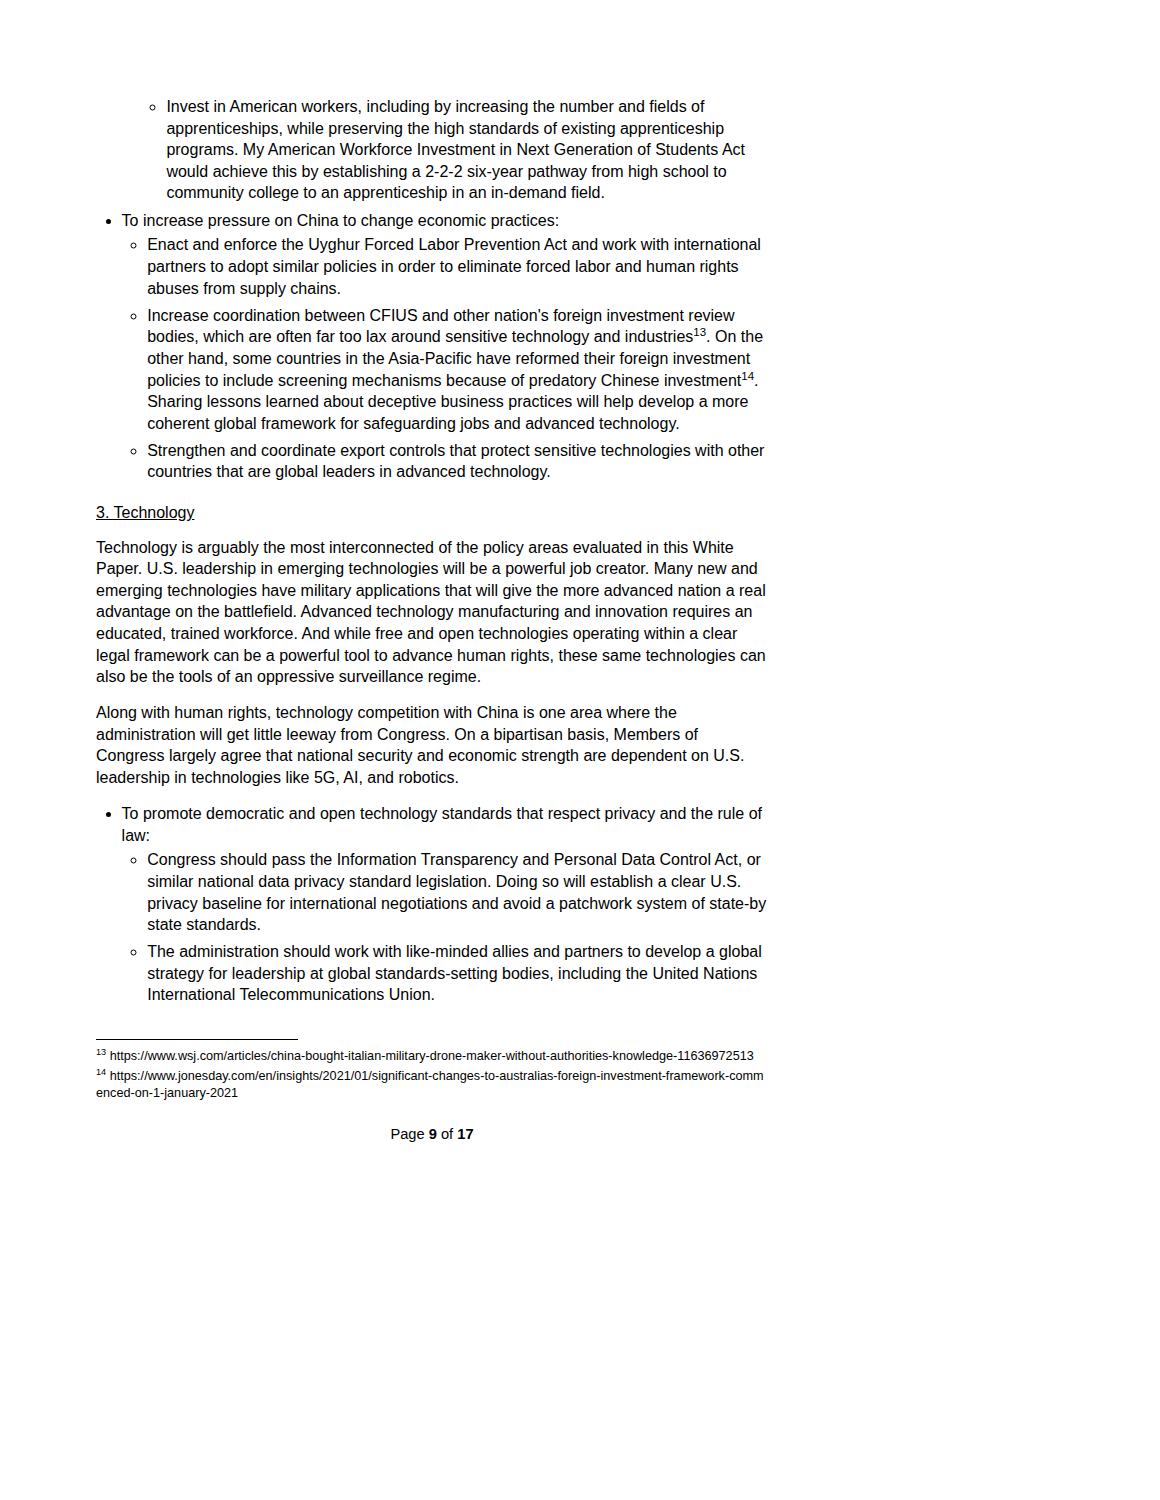Invest in American workers, including by increasing the number and fields of apprenticeships, while preserving the high standards of existing apprenticeship programs. My American Workforce Investment in Next Generation of Students Act would achieve this by establishing a 2-2-2 six-year pathway from high school to community college to an apprenticeship in an in-demand field.
To increase pressure on China to change economic practices:
Enact and enforce the Uyghur Forced Labor Prevention Act and work with international partners to adopt similar policies in order to eliminate forced labor and human rights abuses from supply chains.
Increase coordination between CFIUS and other nation's foreign investment review bodies, which are often far too lax around sensitive technology and industries13. On the other hand, some countries in the Asia-Pacific have reformed their foreign investment policies to include screening mechanisms because of predatory Chinese investment14. Sharing lessons learned about deceptive business practices will help develop a more coherent global framework for safeguarding jobs and advanced technology.
Strengthen and coordinate export controls that protect sensitive technologies with other countries that are global leaders in advanced technology.
3. Technology
Technology is arguably the most interconnected of the policy areas evaluated in this White Paper. U.S. leadership in emerging technologies will be a powerful job creator. Many new and emerging technologies have military applications that will give the more advanced nation a real advantage on the battlefield. Advanced technology manufacturing and innovation requires an educated, trained workforce. And while free and open technologies operating within a clear legal framework can be a powerful tool to advance human rights, these same technologies can also be the tools of an oppressive surveillance regime.
Along with human rights, technology competition with China is one area where the administration will get little leeway from Congress. On a bipartisan basis, Members of Congress largely agree that national security and economic strength are dependent on U.S. leadership in technologies like 5G, AI, and robotics.
To promote democratic and open technology standards that respect privacy and the rule of law:
Congress should pass the Information Transparency and Personal Data Control Act, or similar national data privacy standard legislation. Doing so will establish a clear U.S. privacy baseline for international negotiations and avoid a patchwork system of state-by state standards.
The administration should work with like-minded allies and partners to develop a global strategy for leadership at global standards-setting bodies, including the United Nations International Telecommunications Union.
13 https://www.wsj.com/articles/china-bought-italian-military-drone-maker-without-authorities-knowledge-11636972513
14 https://www.jonesday.com/en/insights/2021/01/significant-changes-to-australias-foreign-investment-framework-commenced-on-1-january-2021
Page 9 of 17